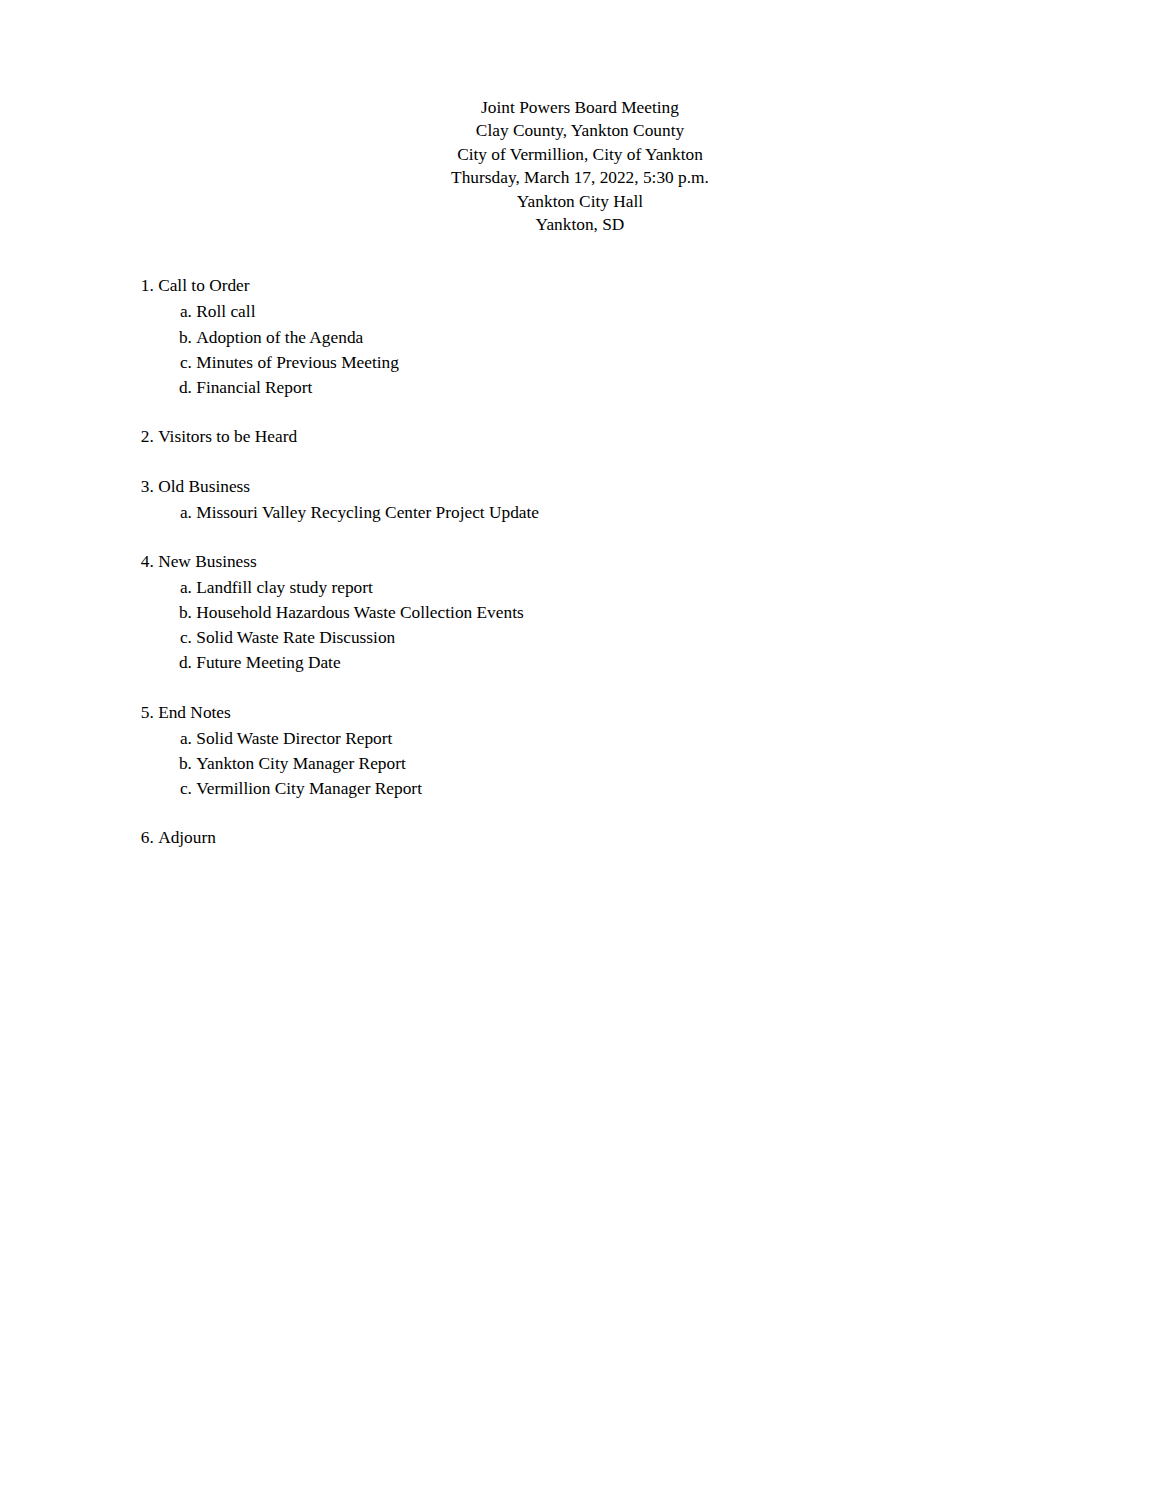Joint Powers Board Meeting
Clay County, Yankton County
City of Vermillion, City of Yankton
Thursday, March 17, 2022, 5:30 p.m.
Yankton City Hall
Yankton, SD
Call to Order
Roll call
Adoption of the Agenda
Minutes of Previous Meeting
Financial Report
Visitors to be Heard
Old Business
Missouri Valley Recycling Center Project Update
New Business
Landfill clay study report
Household Hazardous Waste Collection Events
Solid Waste Rate Discussion
Future Meeting Date
End Notes
Solid Waste Director Report
Yankton City Manager Report
Vermillion City Manager Report
Adjourn